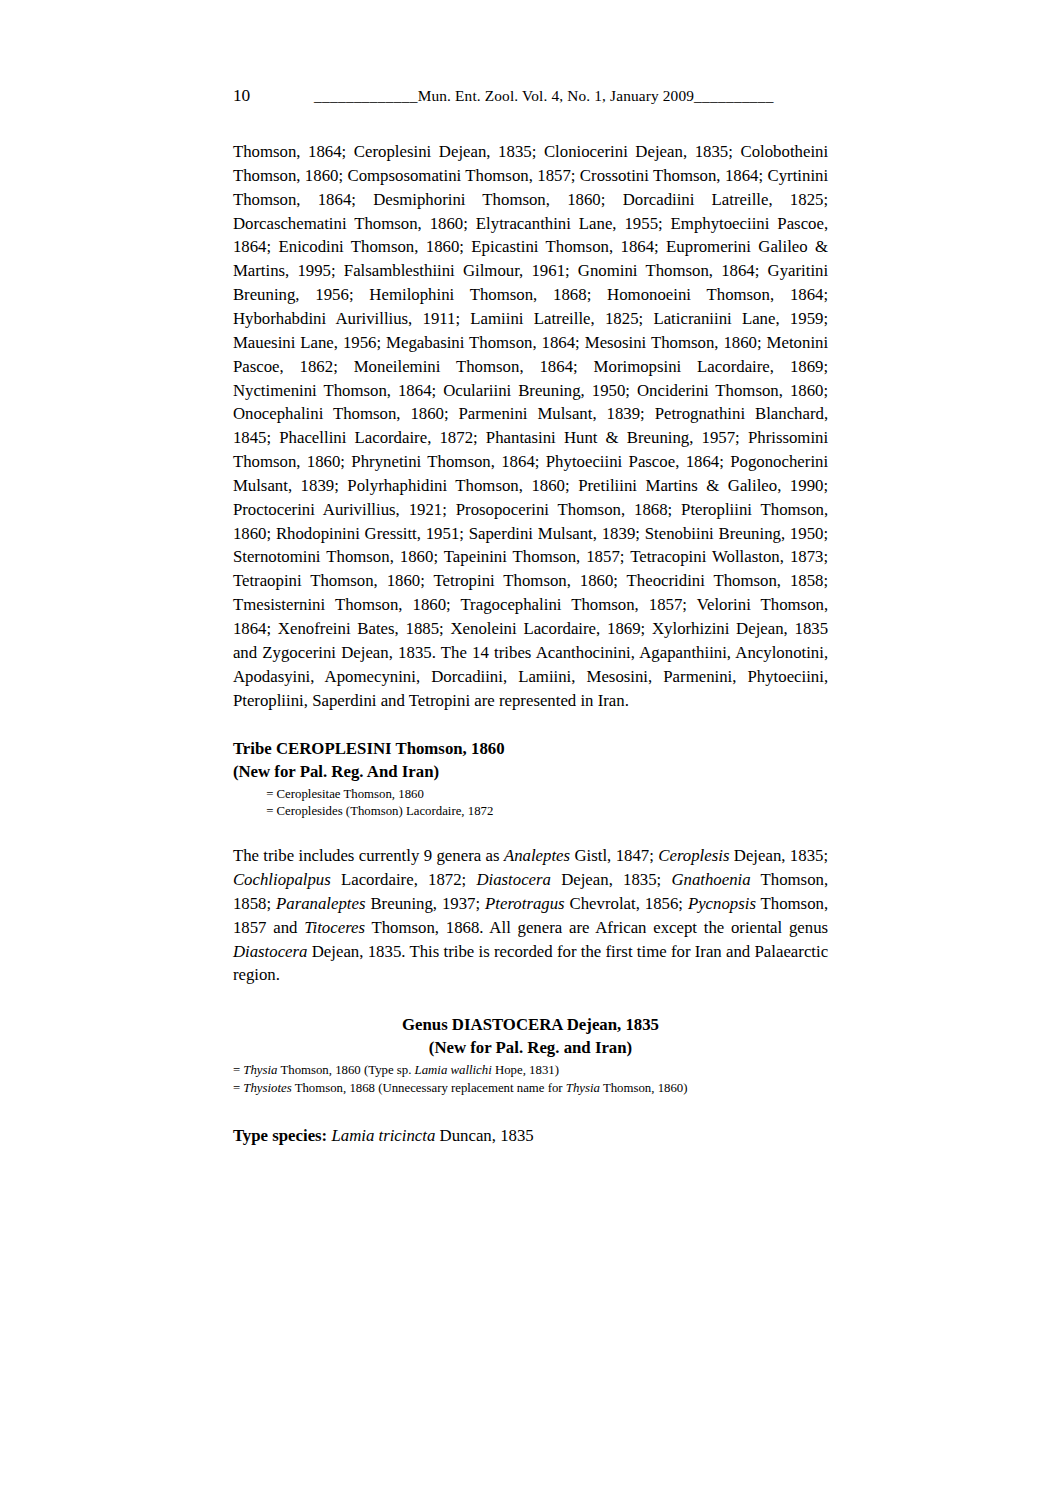10 _____________Mun. Ent. Zool. Vol. 4, No. 1, January 2009__________
Thomson, 1864; Ceroplesini Dejean, 1835; Cloniocerini Dejean, 1835; Colobotheini Thomson, 1860; Compsosomatini Thomson, 1857; Crossotini Thomson, 1864; Cyrtinini Thomson, 1864; Desmiphorini Thomson, 1860; Dorcadiini Latreille, 1825; Dorcaschematini Thomson, 1860; Elytracanthini Lane, 1955; Emphytoeciini Pascoe, 1864; Enicodini Thomson, 1860; Epicastini Thomson, 1864; Eupromerini Galileo & Martins, 1995; Falsamblesthiini Gilmour, 1961; Gnomini Thomson, 1864; Gyaritini Breuning, 1956; Hemilophini Thomson, 1868; Homonoeini Thomson, 1864; Hyborhabdini Aurivillius, 1911; Lamiini Latreille, 1825; Laticraniini Lane, 1959; Mauesini Lane, 1956; Megabasini Thomson, 1864; Mesosini Thomson, 1860; Metonini Pascoe, 1862; Moneilemini Thomson, 1864; Morimopsini Lacordaire, 1869; Nyctimenini Thomson, 1864; Oculariini Breuning, 1950; Onciderini Thomson, 1860; Onocephalini Thomson, 1860; Parmenini Mulsant, 1839; Petrognathini Blanchard, 1845; Phacellini Lacordaire, 1872; Phantasini Hunt & Breuning, 1957; Phrissomini Thomson, 1860; Phrynetini Thomson, 1864; Phytoeciini Pascoe, 1864; Pogonocherini Mulsant, 1839; Polyrhaphidini Thomson, 1860; Pretiliini Martins & Galileo, 1990; Proctocerini Aurivillius, 1921; Prosopocerini Thomson, 1868; Pteropliini Thomson, 1860; Rhodopinini Gressitt, 1951; Saperdini Mulsant, 1839; Stenobiini Breuning, 1950; Sternotomini Thomson, 1860; Tapeinini Thomson, 1857; Tetracopini Wollaston, 1873; Tetraopini Thomson, 1860; Tetropini Thomson, 1860; Theocridini Thomson, 1858; Tmesisternini Thomson, 1860; Tragocephalini Thomson, 1857; Velorini Thomson, 1864; Xenofreini Bates, 1885; Xenoleini Lacordaire, 1869; Xylorhizini Dejean, 1835 and Zygocerini Dejean, 1835. The 14 tribes Acanthocinini, Agapanthiini, Ancylonotini, Apodasyini, Apomecynini, Dorcadiini, Lamiini, Mesosini, Parmenini, Phytoeciini, Pteropliini, Saperdini and Tetropini are represented in Iran.
Tribe CEROPLESINI Thomson, 1860 (New for Pal. Reg. And Iran)
= Ceroplesitae Thomson, 1860
= Ceroplesides (Thomson) Lacordaire, 1872
The tribe includes currently 9 genera as Analeptes Gistl, 1847; Ceroplesis Dejean, 1835; Cochliopalpus Lacordaire, 1872; Diastocera Dejean, 1835; Gnathoenia Thomson, 1858; Paranaleptes Breuning, 1937; Pterotragus Chevrolat, 1856; Pycnopsis Thomson, 1857 and Titoceres Thomson, 1868. All genera are African except the oriental genus Diastocera Dejean, 1835. This tribe is recorded for the first time for Iran and Palaearctic region.
Genus DIASTOCERA Dejean, 1835
(New for Pal. Reg. and Iran)
= Thysia Thomson, 1860 (Type sp. Lamia wallichi Hope, 1831)
= Thysiotes Thomson, 1868 (Unnecessary replacement name for Thysia Thomson, 1860)
Type species: Lamia tricincta Duncan, 1835